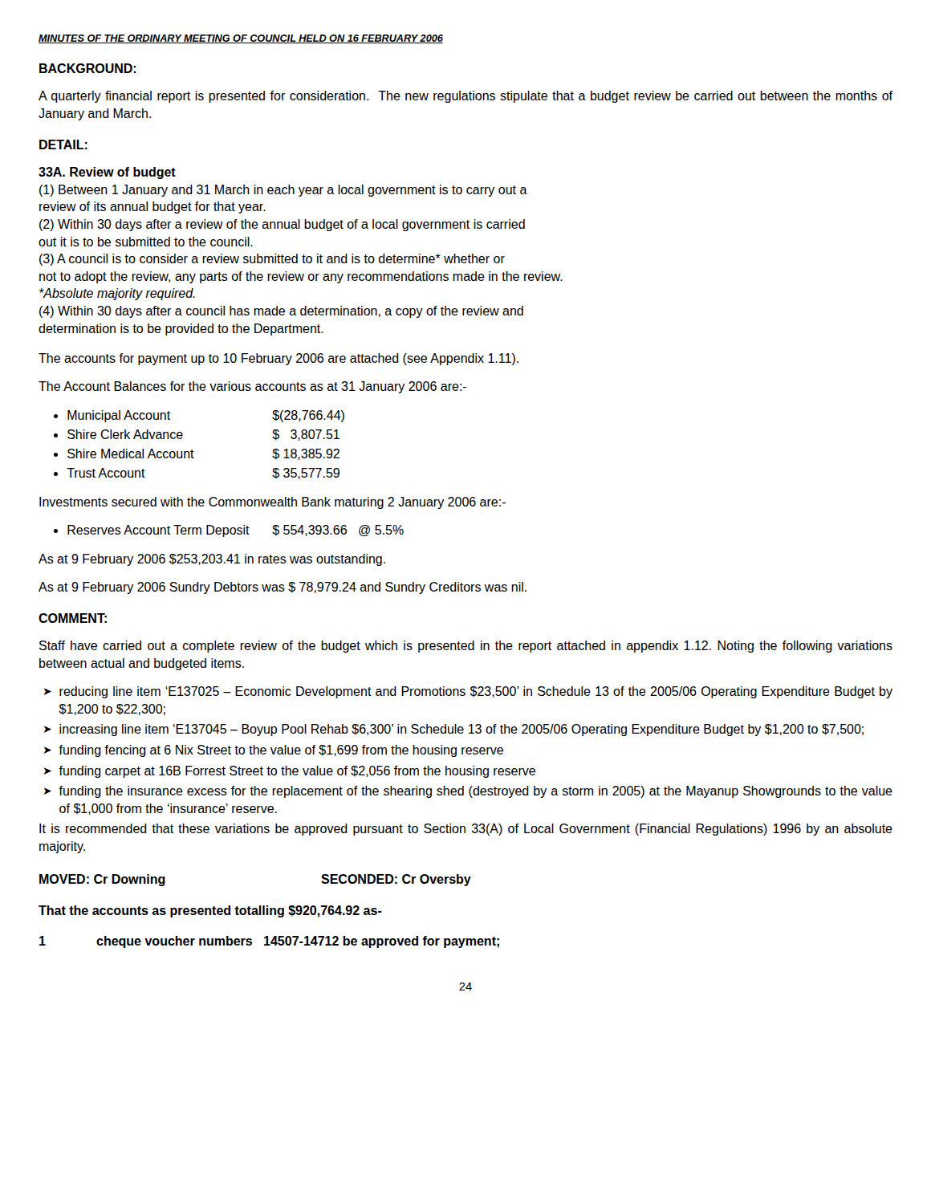MINUTES OF THE ORDINARY MEETING OF COUNCIL HELD ON 16 FEBRUARY 2006
BACKGROUND:
A quarterly financial report is presented for consideration. The new regulations stipulate that a budget review be carried out between the months of January and March.
DETAIL:
33A. Review of budget
(1) Between 1 January and 31 March in each year a local government is to carry out a
review of its annual budget for that year.
(2) Within 30 days after a review of the annual budget of a local government is carried
out it is to be submitted to the council.
(3) A council is to consider a review submitted to it and is to determine* whether or
not to adopt the review, any parts of the review or any recommendations made in the review.
*Absolute majority required.
(4) Within 30 days after a council has made a determination, a copy of the review and
determination is to be provided to the Department.
The accounts for payment up to 10 February 2006 are attached (see Appendix 1.11).
The Account Balances for the various accounts as at 31 January 2006 are:-
Municipal Account$(28,766.44)
Shire Clerk Advance$ 3,807.51
Shire Medical Account$ 18,385.92
Trust Account$ 35,577.59
Investments secured with the Commonwealth Bank maturing 2 January 2006 are:-
Reserves Account Term Deposit$ 554,393.66 @ 5.5%
As at 9 February 2006 $253,203.41 in rates was outstanding.
As at 9 February 2006 Sundry Debtors was $ 78,979.24 and Sundry Creditors was nil.
COMMENT:
Staff have carried out a complete review of the budget which is presented in the report attached in appendix 1.12. Noting the following variations between actual and budgeted items.
reducing line item ‘E137025 – Economic Development and Promotions $23,500’ in Schedule 13 of the 2005/06 Operating Expenditure Budget by $1,200 to $22,300;
increasing line item ‘E137045 – Boyup Pool Rehab $6,300’ in Schedule 13 of the 2005/06 Operating Expenditure Budget by $1,200 to $7,500;
funding fencing at 6 Nix Street to the value of $1,699 from the housing reserve
funding carpet at 16B Forrest Street to the value of $2,056 from the housing reserve
funding the insurance excess for the replacement of the shearing shed (destroyed by a storm in 2005) at the Mayanup Showgrounds to the value of $1,000 from the ‘insurance’ reserve.
It is recommended that these variations be approved pursuant to Section 33(A) of Local Government (Financial Regulations) 1996 by an absolute majority.
MOVED: Cr Downing SECONDED: Cr Oversby
That the accounts as presented totalling $920,764.92 as-
1cheque voucher numbers 14507-14712 be approved for payment;
24